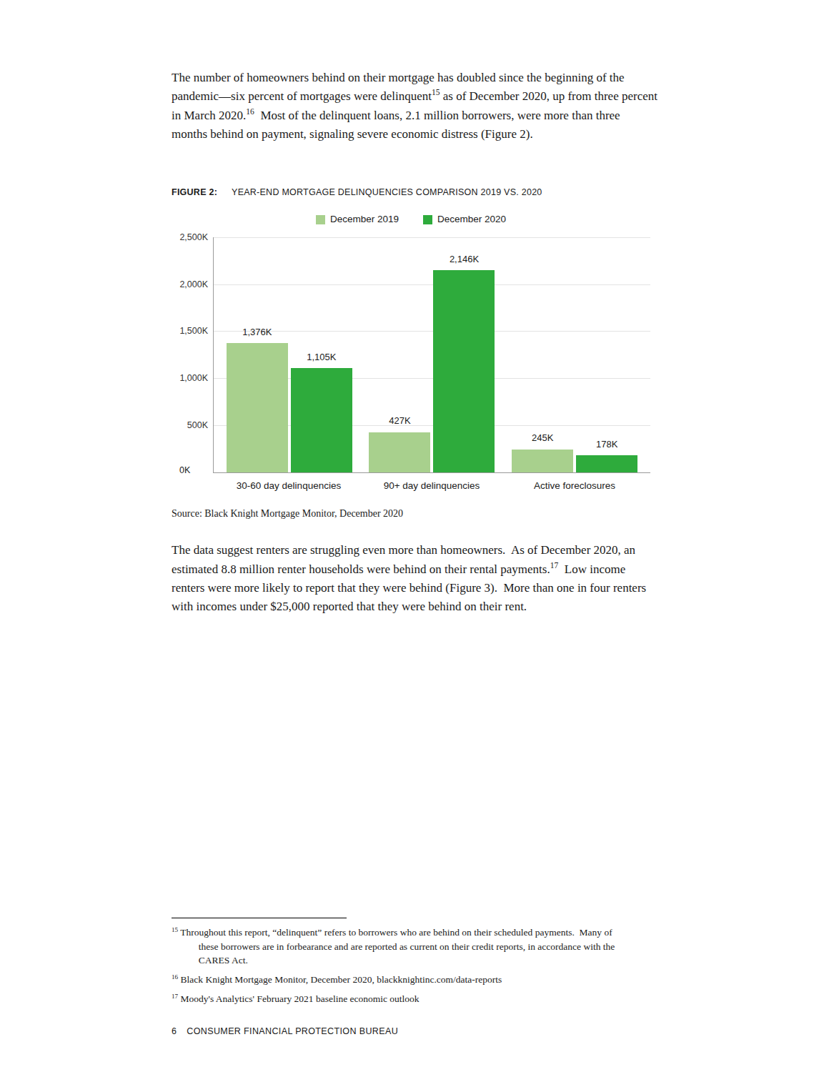The number of homeowners behind on their mortgage has doubled since the beginning of the pandemic—six percent of mortgages were delinquent15 as of December 2020, up from three percent in March 2020.16 Most of the delinquent loans, 2.1 million borrowers, were more than three months behind on payment, signaling severe economic distress (Figure 2).
FIGURE 2: YEAR-END MORTGAGE DELINQUENCIES COMPARISON 2019 VS. 2020
December 2019 December 2020
2,500K
2,000K
1,500K
1,000K
500K
0K
Group 1 : 1,376K / 1,105K
1,376K
1,105K
Group 2 : 427K / 2,146K
427K
2,146K
Group 3 : 245K / 178K
245K
178K
30-60 day delinquencies
90+ day delinquencies
Active foreclosures
Source: Black Knight Mortgage Monitor, December 2020
The data suggest renters are struggling even more than homeowners. As of December 2020, an estimated 8.8 million renter households were behind on their rental payments.17 Low income renters were more likely to report that they were behind (Figure 3). More than one in four renters with incomes under $25,000 reported that they were behind on their rent.
15 Throughout this report, “delinquent” refers to borrowers who are behind on their scheduled payments. Many of these borrowers are in forbearance and are reported as current on their credit reports, in accordance with the CARES Act.
16 Black Knight Mortgage Monitor, December 2020, blackknightinc.com/data-reports
17 Moody's Analytics' February 2021 baseline economic outlook
6 CONSUMER FINANCIAL PROTECTION BUREAU